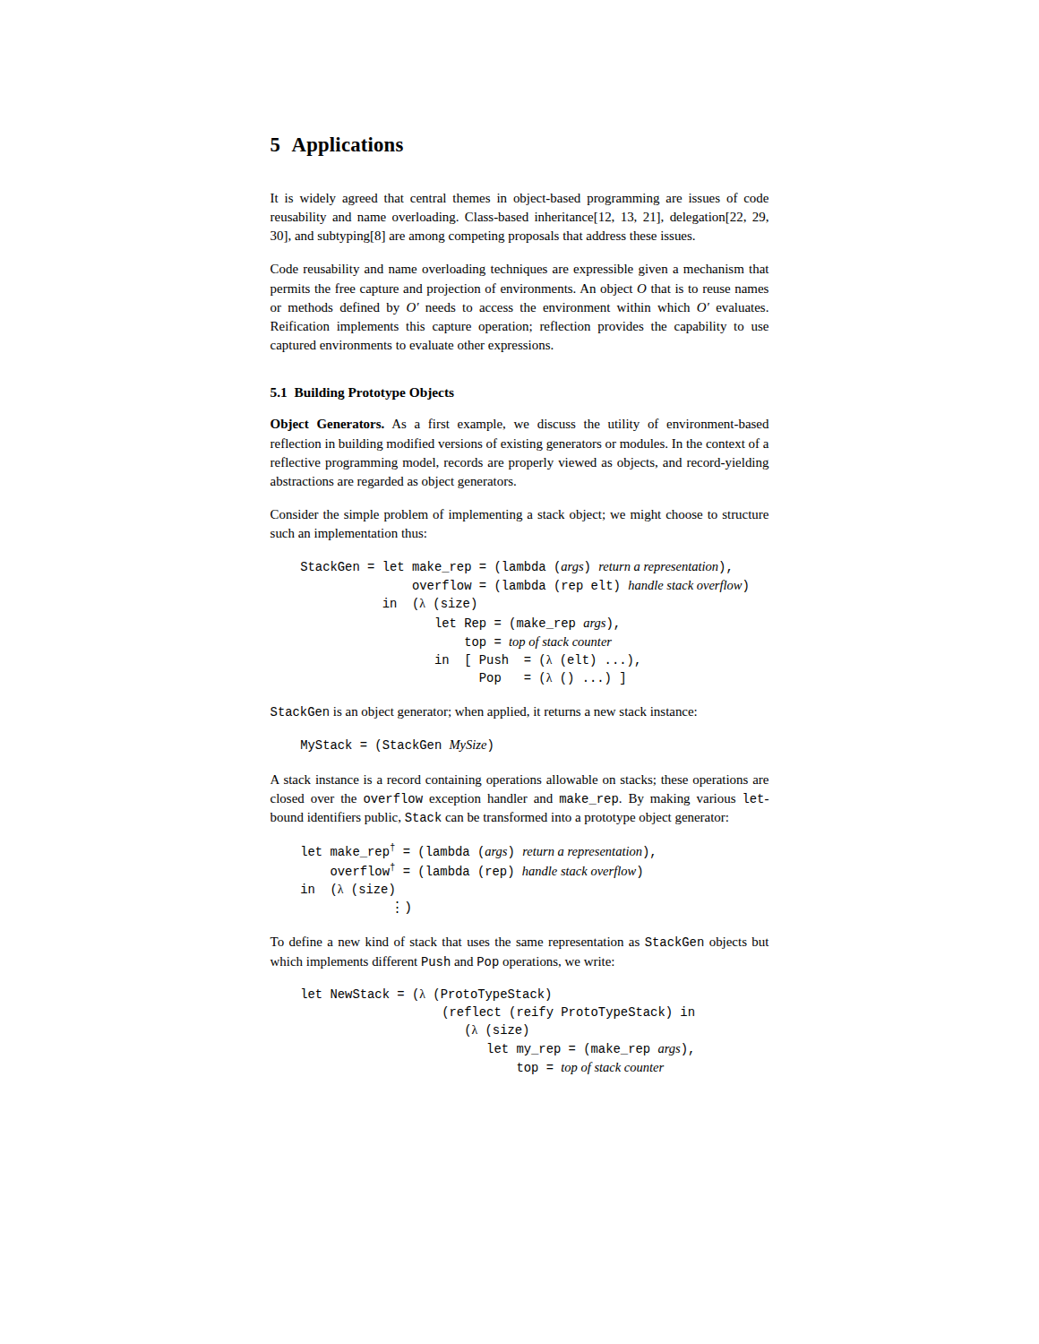5 Applications
It is widely agreed that central themes in object-based programming are issues of code reusability and name overloading. Class-based inheritance[12, 13, 21], delegation[22, 29, 30], and subtyping[8] are among competing proposals that address these issues.
Code reusability and name overloading techniques are expressible given a mechanism that permits the free capture and projection of environments. An object O that is to reuse names or methods defined by O′ needs to access the environment within which O′ evaluates. Reification implements this capture operation; reflection provides the capability to use captured environments to evaluate other expressions.
5.1 Building Prototype Objects
Object Generators. As a first example, we discuss the utility of environment-based reflection in building modified versions of existing generators or modules. In the context of a reflective programming model, records are properly viewed as objects, and record-yielding abstractions are regarded as object generators.
Consider the simple problem of implementing a stack object; we might choose to structure such an implementation thus:
StackGen = let make_rep = (lambda (args) return a representation), overflow = (lambda (rep elt) handle stack overflow) in (λ (size) let Rep = (make_rep args), top = top of stack counter in [ Push = (λ (elt) ...), Pop = (λ () ...) ]
StackGen is an object generator; when applied, it returns a new stack instance:
MyStack = (StackGen MySize)
A stack instance is a record containing operations allowable on stacks; these operations are closed over the overflow exception handler and make_rep. By making various let-bound identifiers public, Stack can be transformed into a prototype object generator:
let make_rep† = (lambda (args) return a representation), overflow† = (lambda (rep) handle stack overflow) in (λ (size) ⋮)
To define a new kind of stack that uses the same representation as StackGen objects but which implements different Push and Pop operations, we write:
let NewStack = (λ (ProtoTypeStack) (reflect (reify ProtoTypeStack) in (λ (size) let my_rep = (make_rep args), top = top of stack counter